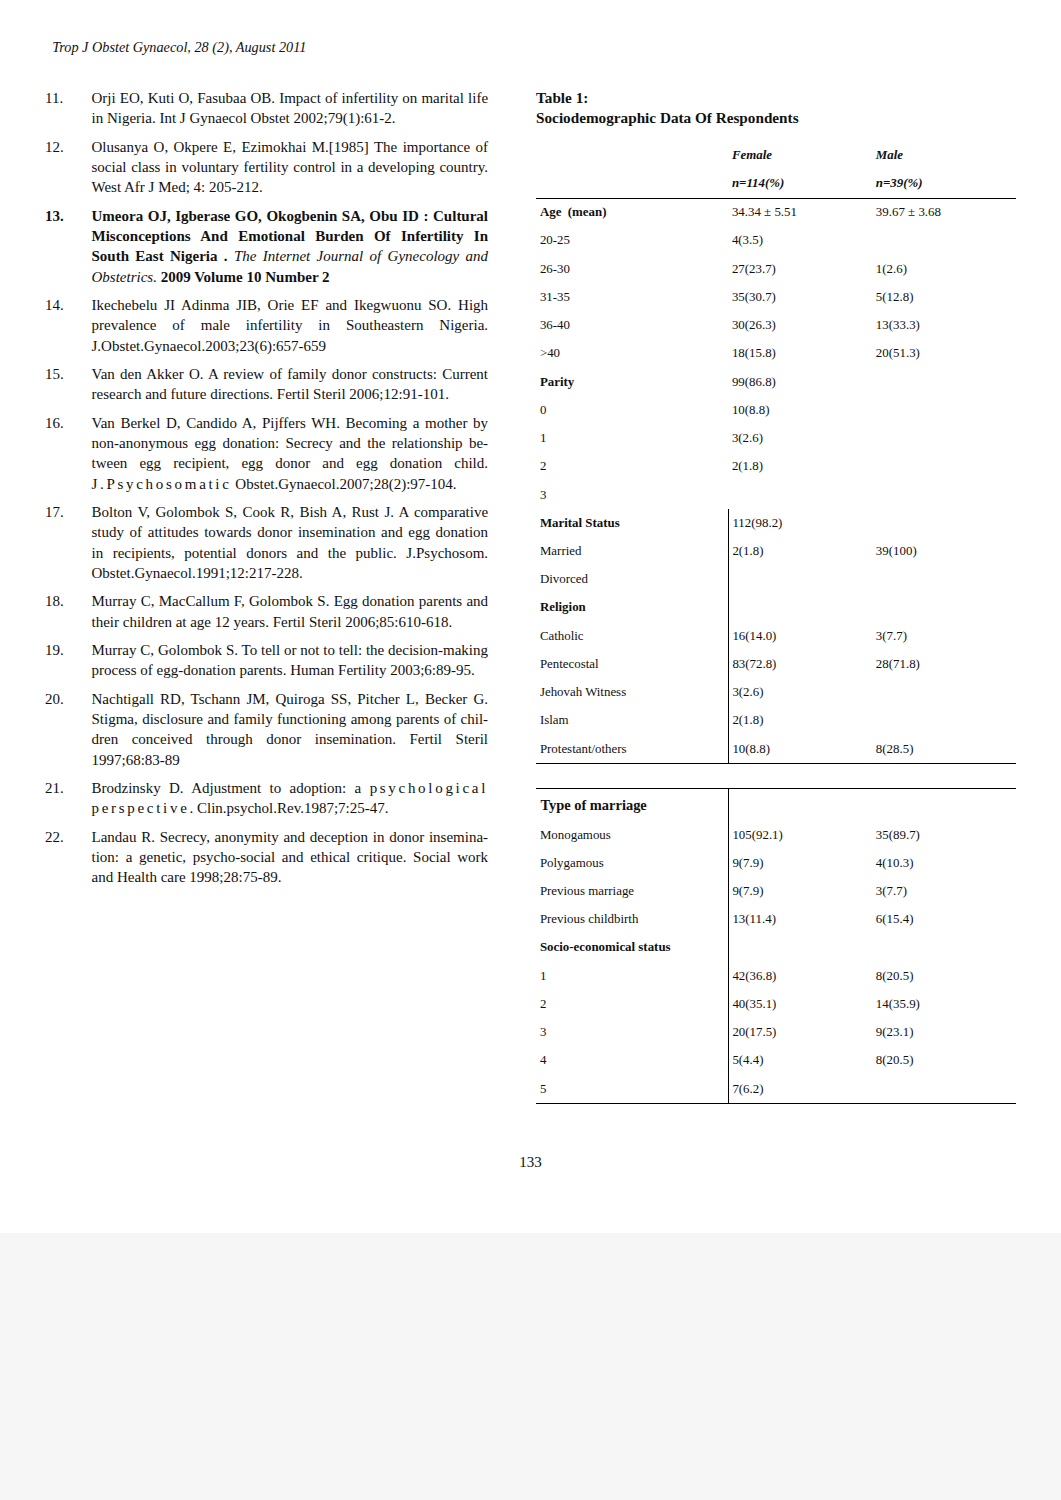Trop J Obstet Gynaecol, 28 (2), August 2011
Orji EO, Kuti O, Fasubaa OB. Impact of infertility on marital life in Nigeria. Int J Gynaecol Obstet 2002;79(1):61-2.
Olusanya O, Okpere E, Ezimokhai M.[1985] The importance of social class in voluntary fertility control in a developing country. West Afr J Med; 4: 205-212.
Umeora OJ, Igberase GO, Okogbenin SA, Obu ID : Cultural Misconceptions And Emotional Burden Of Infertility In South East Nigeria . The Internet Journal of Gynecology and Obstetrics. 2009 Volume 10 Number 2
Ikechebelu JI Adinma JIB, Orie EF and Ikegwuonu SO. High prevalence of male infertility in Southeastern Nigeria. J.Obstet.Gynaecol.2003;23(6):657-659
Van den Akker O. A review of family donor constructs: Current research and future directions. Fertil Steril 2006;12:91-101.
Van Berkel D, Candido A, Pijffers WH. Becoming a mother by non-anonymous egg donation: Secrecy and the relationship between egg recipient, egg donor and egg donation child. J.Psychosomatic Obstet.Gynaecol.2007;28(2):97-104.
Bolton V, Golombok S, Cook R, Bish A, Rust J. A comparative study of attitudes towards donor insemination and egg donation in recipients, potential donors and the public. J.Psychosom. Obstet.Gynaecol.1991;12:217-228.
Murray C, MacCallum F, Golombok S. Egg donation parents and their children at age 12 years. Fertil Steril 2006;85:610-618.
Murray C, Golombok S. To tell or not to tell: the decision-making process of egg-donation parents. Human Fertility 2003;6:89-95.
Nachtigall RD, Tschann JM, Quiroga SS, Pitcher L, Becker G. Stigma, disclosure and family functioning among parents of children conceived through donor insemination. Fertil Steril 1997;68:83-89
Brodzinsky D. Adjustment to adoption: a psychological perspective. Clin.psychol.Rev.1987;7:25-47.
Landau R. Secrecy, anonymity and deception in donor insemination: a genetic, psycho-social and ethical critique. Social work and Health care 1998;28:75-89.
Table 1: Sociodemographic Data Of Respondents
| | Female | Male |
| --- | --- | --- |
| | n=114(%) | n=39(%) |
| Age (mean) | 34.34 ± 5.51 | 39.67 ± 3.68 |
| 20-25 | 4(3.5) | |
| 26-30 | 27(23.7) | 1(2.6) |
| 31-35 | 35(30.7) | 5(12.8) |
| 36-40 | 30(26.3) | 13(33.3) |
| >40 | 18(15.8) | 20(51.3) |
| Parity | 99(86.8) | |
| 0 | 10(8.8) | |
| 1 | 3(2.6) | |
| 2 | 2(1.8) | |
| 3 | | |
| Marital Status | 112(98.2) | |
| Married | 2(1.8) | 39(100) |
| Divorced | | |
| Religion | | |
| Catholic | 16(14.0) | 3(7.7) |
| Pentecostal | 83(72.8) | 28(71.8) |
| Jehovah Witness | 3(2.6) | |
| Islam | 2(1.8) | |
| Protestant/others | 10(8.8) | 8(28.5) |
| Type of marriage | | |
| Monogamous | 105(92.1) | 35(89.7) |
| Polygamous | 9(7.9) | 4(10.3) |
| Previous marriage | 9(7.9) | 3(7.7) |
| Previous childbirth | 13(11.4) | 6(15.4) |
| Socio-economical status | | |
| 1 | 42(36.8) | 8(20.5) |
| 2 | 40(35.1) | 14(35.9) |
| 3 | 20(17.5) | 9(23.1) |
| 4 | 5(4.4) | 8(20.5) |
| 5 | 7(6.2) | |
133